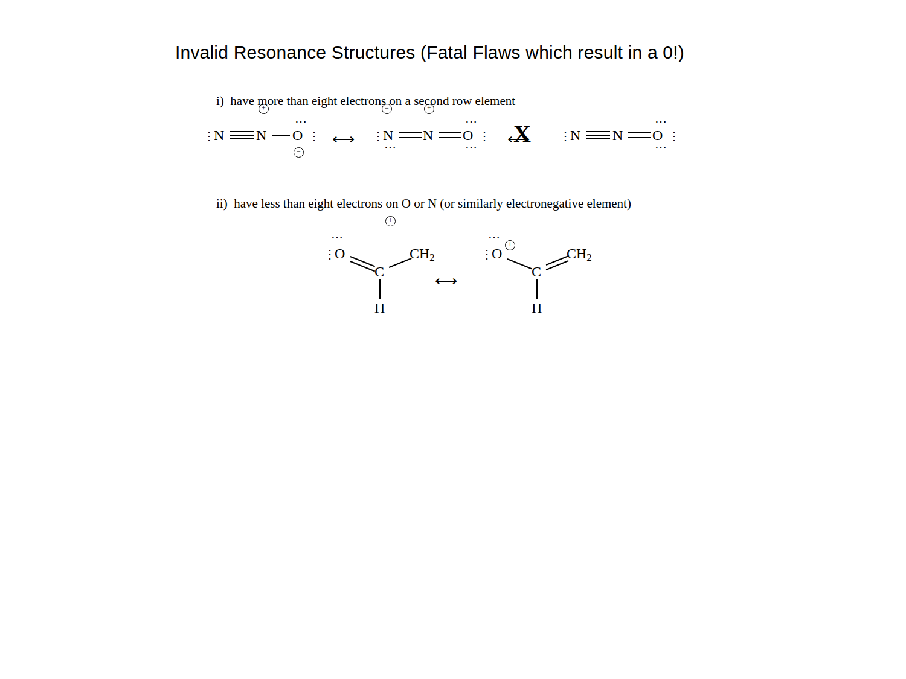Invalid Resonance Structures (Fatal Flaws which result in a 0!)
i) have more than eight electrons on a second row element
+ ⋮ N N O ⋯ ⋮ −
⟷
− + ⋮ N ⋯ N O ⋯ ⋯ ⋮
⟷ X
⋮ N N O ⋯ ⋯ ⋮
ii) have less than eight electrons on O or N (or similarly electronegative element)
+ ⋯ ⋮ O C CH2 H
⟷
+ ⋯ ⋮ O C CH2 H